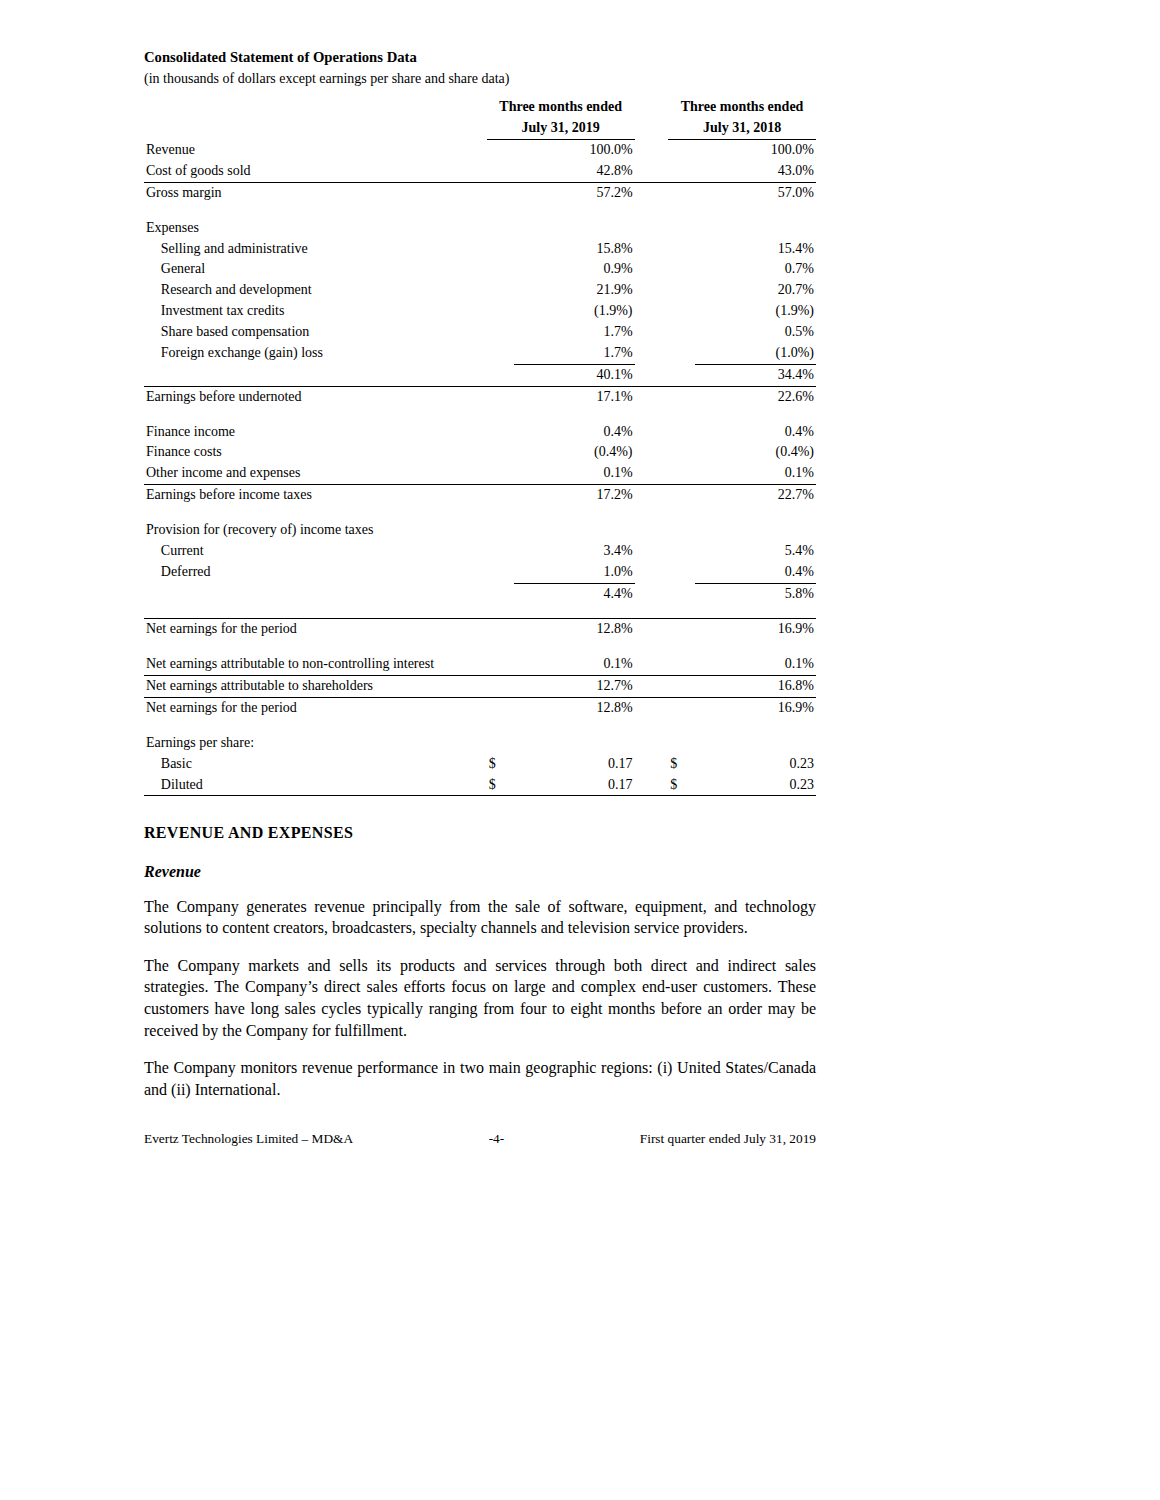Consolidated Statement of Operations Data
(in thousands of dollars except earnings per share and share data)
| | | Three months ended | | Three months ended |
| --- | --- | --- | --- | --- |
| | | July 31, 2019 | | July 31, 2018 |
| Revenue | | | 100.0% | | | 100.0% |
| Cost of goods sold | | | 42.8% | | | 43.0% |
| Gross margin | | | 57.2% | | | 57.0% |
| Expenses | | | | | | |
| Selling and administrative | | | 15.8% | | | 15.4% |
| General | | | 0.9% | | | 0.7% |
| Research and development | | | 21.9% | | | 20.7% |
| Investment tax credits | | | (1.9%) | | | (1.9%) |
| Share based compensation | | | 1.7% | | | 0.5% |
| Foreign exchange (gain) loss | | | 1.7% | | | (1.0%) |
| | | | 40.1% | | | 34.4% |
| Earnings before undernoted | | | 17.1% | | | 22.6% |
| Finance income | | | 0.4% | | | 0.4% |
| Finance costs | | | (0.4%) | | | (0.4%) |
| Other income and expenses | | | 0.1% | | | 0.1% |
| Earnings before income taxes | | | 17.2% | | | 22.7% |
| Provision for (recovery of) income taxes | | | | | | |
| Current | | | 3.4% | | | 5.4% |
| Deferred | | | 1.0% | | | 0.4% |
| | | | 4.4% | | | 5.8% |
| Net earnings for the period | | | 12.8% | | | 16.9% |
| Net earnings attributable to non-controlling interest | | | 0.1% | | | 0.1% |
| Net earnings attributable to shareholders | | | 12.7% | | | 16.8% |
| Net earnings for the period | | | 12.8% | | | 16.9% |
| Earnings per share: | | | | | | |
| Basic | | $ | 0.17 | | $ | 0.23 |
| Diluted | | $ | 0.17 | | $ | 0.23 |
REVENUE AND EXPENSES
Revenue
The Company generates revenue principally from the sale of software, equipment, and technology solutions to content creators, broadcasters, specialty channels and television service providers.
The Company markets and sells its products and services through both direct and indirect sales strategies. The Company’s direct sales efforts focus on large and complex end-user customers. These customers have long sales cycles typically ranging from four to eight months before an order may be received by the Company for fulfillment.
The Company monitors revenue performance in two main geographic regions: (i) United States/Canada and (ii) International.
Evertz Technologies Limited – MD&A
-4-
First quarter ended July 31, 2019